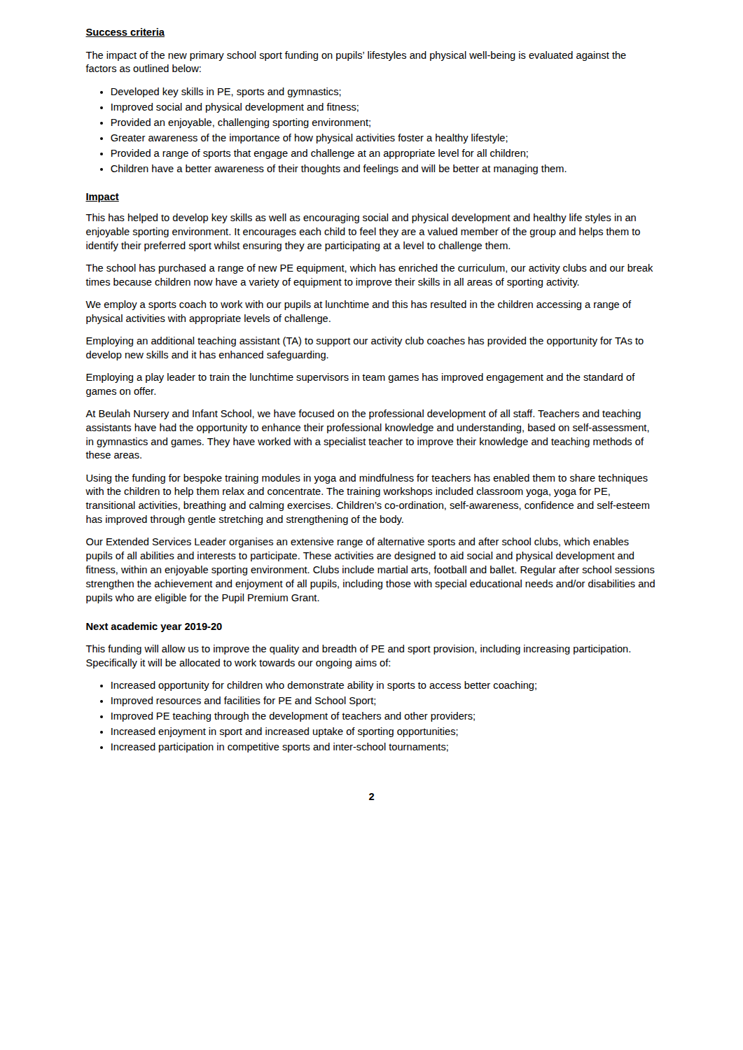Success criteria
The impact of the new primary school sport funding on pupils’ lifestyles and physical well-being is evaluated against the factors as outlined below:
Developed key skills in PE, sports and gymnastics;
Improved social and physical development and fitness;
Provided an enjoyable, challenging sporting environment;
Greater awareness of the importance of how physical activities foster a healthy lifestyle;
Provided a range of sports that engage and challenge at an appropriate level for all children;
Children have a better awareness of their thoughts and feelings and will be better at managing them.
Impact
This has helped to develop key skills as well as encouraging social and physical development and healthy life styles in an enjoyable sporting environment. It encourages each child to feel they are a valued member of the group and helps them to identify their preferred sport whilst ensuring they are participating at a level to challenge them.
The school has purchased a range of new PE equipment, which has enriched the curriculum, our activity clubs and our break times because children now have a variety of equipment to improve their skills in all areas of sporting activity.
We employ a sports coach to work with our pupils at lunchtime and this has resulted in the children accessing a range of physical activities with appropriate levels of challenge.
Employing an additional teaching assistant (TA) to support our activity club coaches has provided the opportunity for TAs to develop new skills and it has enhanced safeguarding.
Employing a play leader to train the lunchtime supervisors in team games has improved engagement and the standard of games on offer.
At Beulah Nursery and Infant School, we have focused on the professional development of all staff. Teachers and teaching assistants have had the opportunity to enhance their professional knowledge and understanding, based on self-assessment, in gymnastics and games. They have worked with a specialist teacher to improve their knowledge and teaching methods of these areas.
Using the funding for bespoke training modules in yoga and mindfulness for teachers has enabled them to share techniques with the children to help them relax and concentrate. The training workshops included classroom yoga, yoga for PE, transitional activities, breathing and calming exercises. Children’s co-ordination, self-awareness, confidence and self-esteem has improved through gentle stretching and strengthening of the body.
Our Extended Services Leader organises an extensive range of alternative sports and after school clubs, which enables pupils of all abilities and interests to participate. These activities are designed to aid social and physical development and fitness, within an enjoyable sporting environment. Clubs include martial arts, football and ballet. Regular after school sessions strengthen the achievement and enjoyment of all pupils, including those with special educational needs and/or disabilities and pupils who are eligible for the Pupil Premium Grant.
Next academic year 2019-20
This funding will allow us to improve the quality and breadth of PE and sport provision, including increasing participation. Specifically it will be allocated to work towards our ongoing aims of:
Increased opportunity for children who demonstrate ability in sports to access better coaching;
Improved resources and facilities for PE and School Sport;
Improved PE teaching through the development of teachers and other providers;
Increased enjoyment in sport and increased uptake of sporting opportunities;
Increased participation in competitive sports and inter-school tournaments;
2